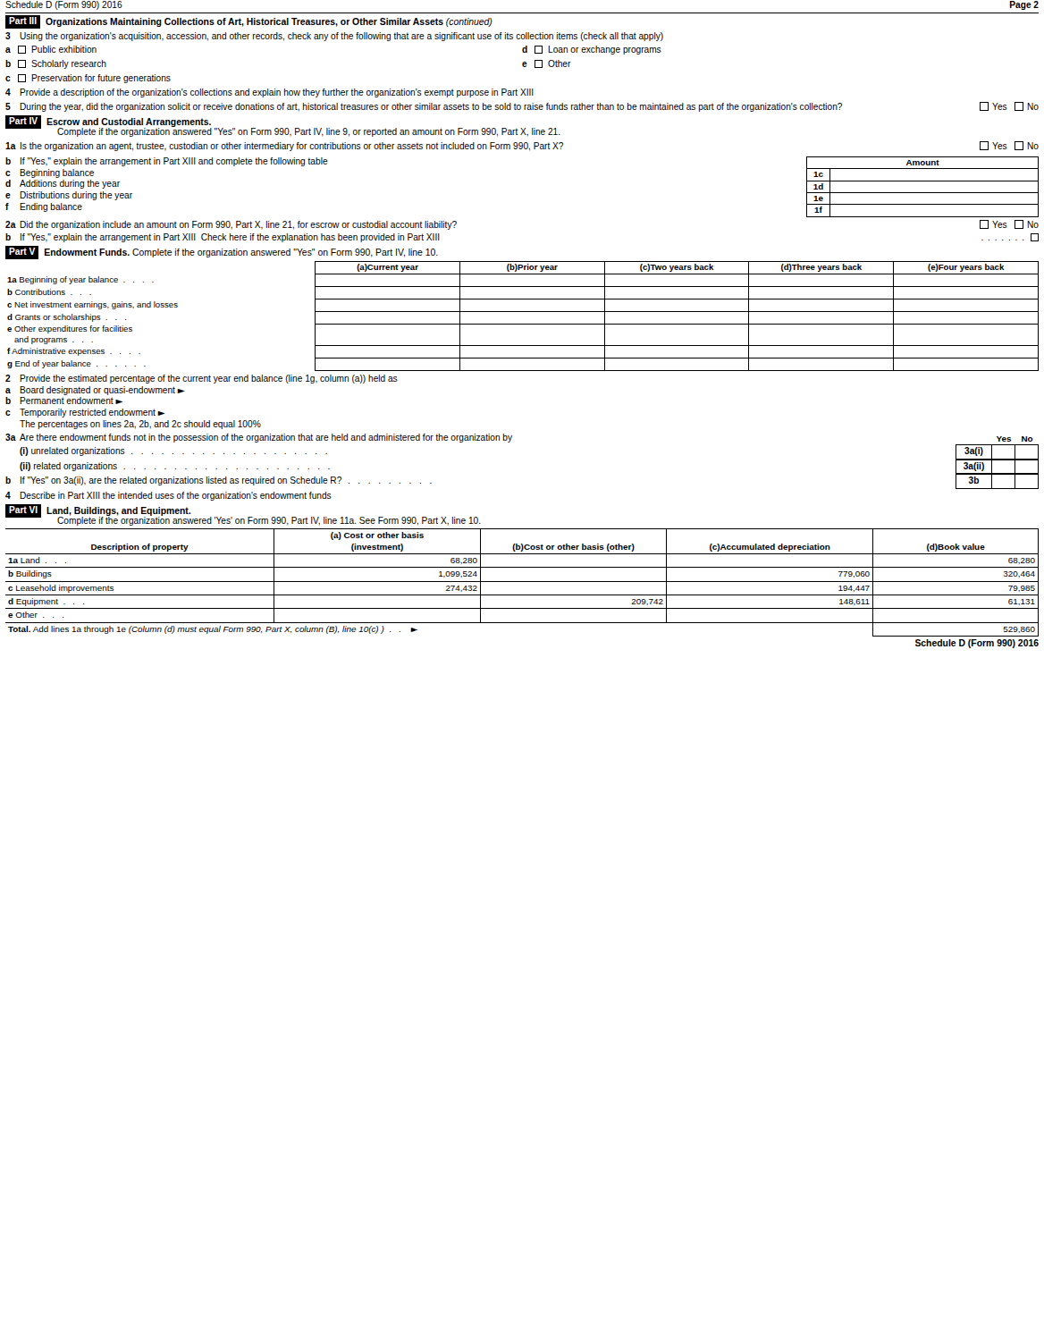Schedule D (Form 990) 2016
Page 2
Part III
Organizations Maintaining Collections of Art, Historical Treasures, or Other Similar Assets (continued)
3
Using the organization's acquisition, accession, and other records, check any of the following that are a significant use of its collection items (check all that apply)
a
Public exhibition
d
Loan or exchange programs
b
Scholarly research
e
Other
c
Preservation for future generations
4
Provide a description of the organization's collections and explain how they further the organization's exempt purpose in Part XIII
5
During the year, did the organization solicit or receive donations of art, historical treasures or other similar assets to be sold to raise funds rather than to be maintained as part of the organization's collection?
Yes No
Part IV
Escrow and Custodial Arrangements.
Complete if the organization answered "Yes" on Form 990, Part IV, line 9, or reported an amount on Form 990, Part X, line 21.
1a
Is the organization an agent, trustee, custodian or other intermediary for contributions or other assets not included on Form 990, Part X?
Yes No
b
If "Yes," explain the arrangement in Part XIII and complete the following table
c
Beginning balance
d
Additions during the year
e
Distributions during the year
f
Ending balance
| Amount |
| --- |
| 1c | |
| 1d | |
| 1e | |
| 1f | |
2a
Did the organization include an amount on Form 990, Part X, line 21, for escrow or custodial account liability?
Yes No
b
If "Yes," explain the arrangement in Part XIII Check here if the explanation has been provided in Part XIII
. . . . . . .
Part V
Endowment Funds. Complete if the organization answered "Yes" on Form 990, Part IV, line 10.
| | (a)Current year | (b)Prior year | (c)Two years back | (d)Three years back | (e)Four years back |
| 1a Beginning of year balance . . . . | | | | | |
| b Contributions . . . | | | | | |
| c Net investment earnings, gains, and losses | | | | | |
| d Grants or scholarships . . . | | | | | |
| e Other expenditures for facilities and programs . . . | | | | | |
| f Administrative expenses . . . . | | | | | |
| g End of year balance . . . . . . | | | | | |
2
Provide the estimated percentage of the current year end balance (line 1g, column (a)) held as
a
Board designated or quasi-endowment ►
b
Permanent endowment ►
c
Temporarily restricted endowment ►
The percentages on lines 2a, 2b, and 2c should equal 100%
3a
Are there endowment funds not in the possession of the organization that are held and administered for the organization by
Yes
No
(i) unrelated organizations . . . . . . . . . . . . . . . . . . . .
| 3a(i) | | |
(ii) related organizations . . . . . . . . . . . . . . . . . . . . .
| 3a(ii) | | |
b
If "Yes" on 3a(ii), are the related organizations listed as required on Schedule R? . . . . . . . . .
| 3b | | |
4
Describe in Part XIII the intended uses of the organization's endowment funds
Part VI
Land, Buildings, and Equipment.
Complete if the organization answered 'Yes' on Form 990, Part IV, line 11a. See Form 990, Part X, line 10.
| Description of property | (a) Cost or other basis (investment) | (b)Cost or other basis (other) | (c)Accumulated depreciation | (d)Book value |
| --- | --- | --- | --- | --- |
| 1a Land . . . | 68,280 | | | 68,280 |
| b Buildings | 1,099,524 | | 779,060 | 320,464 |
| c Leasehold improvements | 274,432 | | 194,447 | 79,985 |
| d Equipment . . . | | 209,742 | 148,611 | 61,131 |
| e Other . . . | | | | |
| Total. Add lines 1a through 1e (Column (d) must equal Form 990, Part X, column (B), line 10(c) ) . . ► | 529,860 |
Schedule D (Form 990) 2016